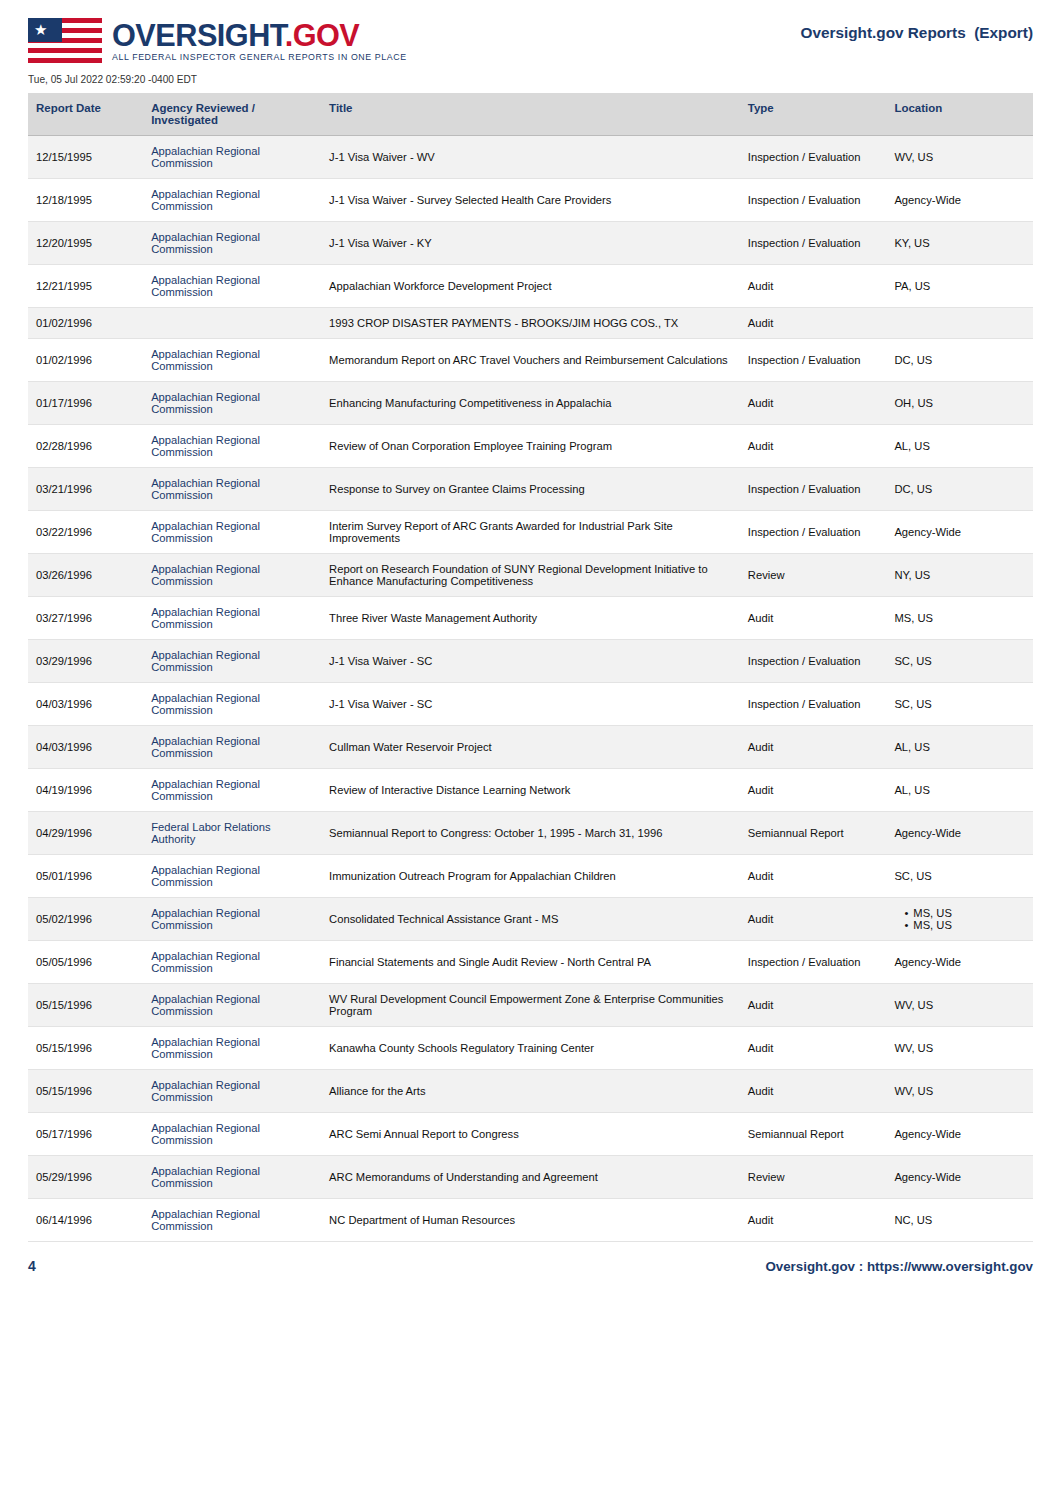★
OVERSIGHT.GOV
ALL FEDERAL INSPECTOR GENERAL REPORTS IN ONE PLACE
Oversight.gov Reports (Export)
Tue, 05 Jul 2022 02:59:20 -0400 EDT
| Report Date | Agency Reviewed / Investigated | Title | Type | Location |
| --- | --- | --- | --- | --- |
| 12/15/1995 | Appalachian Regional Commission | J-1 Visa Waiver - WV | Inspection / Evaluation | WV, US |
| 12/18/1995 | Appalachian Regional Commission | J-1 Visa Waiver - Survey Selected Health Care Providers | Inspection / Evaluation | Agency-Wide |
| 12/20/1995 | Appalachian Regional Commission | J-1 Visa Waiver - KY | Inspection / Evaluation | KY, US |
| 12/21/1995 | Appalachian Regional Commission | Appalachian Workforce Development Project | Audit | PA, US |
| 01/02/1996 | | 1993 CROP DISASTER PAYMENTS - BROOKS/JIM HOGG COS., TX | Audit | |
| 01/02/1996 | Appalachian Regional Commission | Memorandum Report on ARC Travel Vouchers and Reimbursement Calculations | Inspection / Evaluation | DC, US |
| 01/17/1996 | Appalachian Regional Commission | Enhancing Manufacturing Competitiveness in Appalachia | Audit | OH, US |
| 02/28/1996 | Appalachian Regional Commission | Review of Onan Corporation Employee Training Program | Audit | AL, US |
| 03/21/1996 | Appalachian Regional Commission | Response to Survey on Grantee Claims Processing | Inspection / Evaluation | DC, US |
| 03/22/1996 | Appalachian Regional Commission | Interim Survey Report of ARC Grants Awarded for Industrial Park Site Improvements | Inspection / Evaluation | Agency-Wide |
| 03/26/1996 | Appalachian Regional Commission | Report on Research Foundation of SUNY Regional Development Initiative to Enhance Manufacturing Competitiveness | Review | NY, US |
| 03/27/1996 | Appalachian Regional Commission | Three River Waste Management Authority | Audit | MS, US |
| 03/29/1996 | Appalachian Regional Commission | J-1 Visa Waiver - SC | Inspection / Evaluation | SC, US |
| 04/03/1996 | Appalachian Regional Commission | J-1 Visa Waiver - SC | Inspection / Evaluation | SC, US |
| 04/03/1996 | Appalachian Regional Commission | Cullman Water Reservoir Project | Audit | AL, US |
| 04/19/1996 | Appalachian Regional Commission | Review of Interactive Distance Learning Network | Audit | AL, US |
| 04/29/1996 | Federal Labor Relations Authority | Semiannual Report to Congress: October 1, 1995 - March 31, 1996 | Semiannual Report | Agency-Wide |
| 05/01/1996 | Appalachian Regional Commission | Immunization Outreach Program for Appalachian Children | Audit | SC, US |
| 05/02/1996 | Appalachian Regional Commission | Consolidated Technical Assistance Grant - MS | Audit | MS, US MS, US |
| 05/05/1996 | Appalachian Regional Commission | Financial Statements and Single Audit Review - North Central PA | Inspection / Evaluation | Agency-Wide |
| 05/15/1996 | Appalachian Regional Commission | WV Rural Development Council Empowerment Zone & Enterprise Communities Program | Audit | WV, US |
| 05/15/1996 | Appalachian Regional Commission | Kanawha County Schools Regulatory Training Center | Audit | WV, US |
| 05/15/1996 | Appalachian Regional Commission | Alliance for the Arts | Audit | WV, US |
| 05/17/1996 | Appalachian Regional Commission | ARC Semi Annual Report to Congress | Semiannual Report | Agency-Wide |
| 05/29/1996 | Appalachian Regional Commission | ARC Memorandums of Understanding and Agreement | Review | Agency-Wide |
| 06/14/1996 | Appalachian Regional Commission | NC Department of Human Resources | Audit | NC, US |
4
Oversight.gov : https://www.oversight.gov